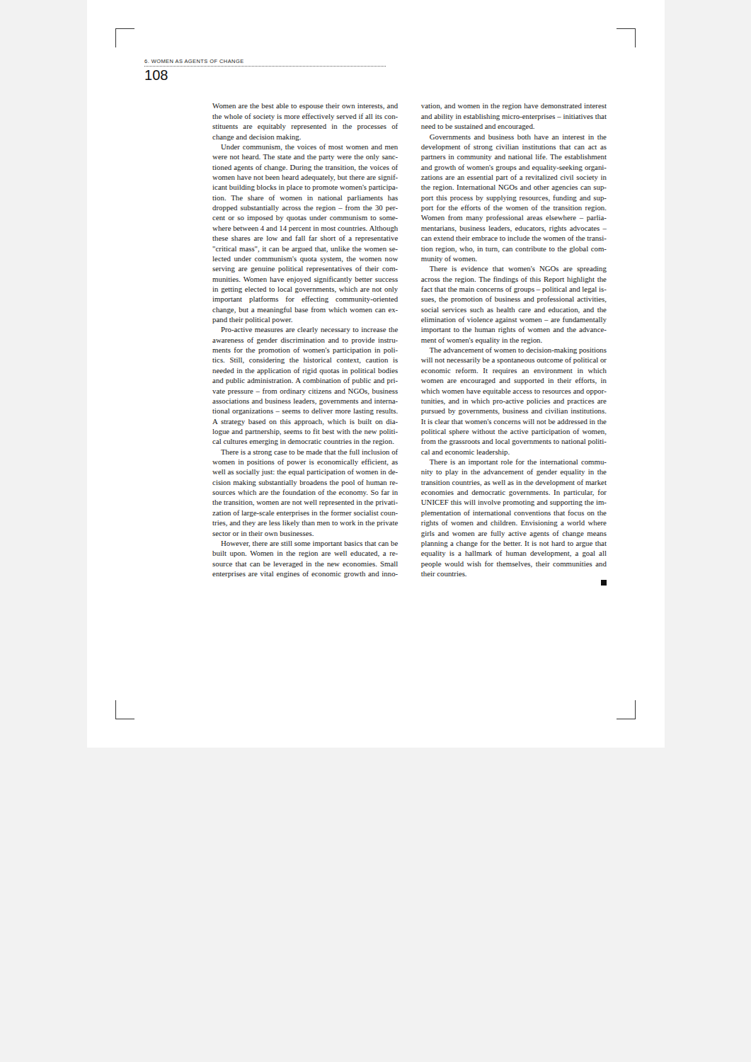6. Women as Agents of Change
108
Women are the best able to espouse their own interests, and the whole of society is more effectively served if all its constituents are equitably represented in the processes of change and decision making.
Under communism, the voices of most women and men were not heard. The state and the party were the only sanctioned agents of change. During the transition, the voices of women have not been heard adequately, but there are significant building blocks in place to promote women's participation. The share of women in national parliaments has dropped substantially across the region – from the 30 percent or so imposed by quotas under communism to somewhere between 4 and 14 percent in most countries. Although these shares are low and fall far short of a representative "critical mass", it can be argued that, unlike the women selected under communism's quota system, the women now serving are genuine political representatives of their communities. Women have enjoyed significantly better success in getting elected to local governments, which are not only important platforms for effecting community-oriented change, but a meaningful base from which women can expand their political power.
Pro-active measures are clearly necessary to increase the awareness of gender discrimination and to provide instruments for the promotion of women's participation in politics. Still, considering the historical context, caution is needed in the application of rigid quotas in political bodies and public administration. A combination of public and private pressure – from ordinary citizens and NGOs, business associations and business leaders, governments and international organizations – seems to deliver more lasting results. A strategy based on this approach, which is built on dialogue and partnership, seems to fit best with the new political cultures emerging in democratic countries in the region.
There is a strong case to be made that the full inclusion of women in positions of power is economically efficient, as well as socially just: the equal participation of women in decision making substantially broadens the pool of human resources which are the foundation of the economy. So far in the transition, women are not well represented in the privatization of large-scale enterprises in the former socialist countries, and they are less likely than men to work in the private sector or in their own businesses.
However, there are still some important basics that can be built upon. Women in the region are well educated, a resource that can be leveraged in the new economies. Small enterprises are vital engines of economic growth and innovation, and women in the region have demonstrated interest and ability in establishing micro-enterprises – initiatives that need to be sustained and encouraged.
Governments and business both have an interest in the development of strong civilian institutions that can act as partners in community and national life. The establishment and growth of women's groups and equality-seeking organizations are an essential part of a revitalized civil society in the region. International NGOs and other agencies can support this process by supplying resources, funding and support for the efforts of the women of the transition region. Women from many professional areas elsewhere – parliamentarians, business leaders, educators, rights advocates – can extend their embrace to include the women of the transition region, who, in turn, can contribute to the global community of women.
There is evidence that women's NGOs are spreading across the region. The findings of this Report highlight the fact that the main concerns of groups – political and legal issues, the promotion of business and professional activities, social services such as health care and education, and the elimination of violence against women – are fundamentally important to the human rights of women and the advancement of women's equality in the region.
The advancement of women to decision-making positions will not necessarily be a spontaneous outcome of political or economic reform. It requires an environment in which women are encouraged and supported in their efforts, in which women have equitable access to resources and opportunities, and in which pro-active policies and practices are pursued by governments, business and civilian institutions. It is clear that women's concerns will not be addressed in the political sphere without the active participation of women, from the grassroots and local governments to national political and economic leadership.
There is an important role for the international community to play in the advancement of gender equality in the transition countries, as well as in the development of market economies and democratic governments. In particular, for UNICEF this will involve promoting and supporting the implementation of international conventions that focus on the rights of women and children. Envisioning a world where girls and women are fully active agents of change means planning a change for the better. It is not hard to argue that equality is a hallmark of human development, a goal all people would wish for themselves, their communities and their countries.